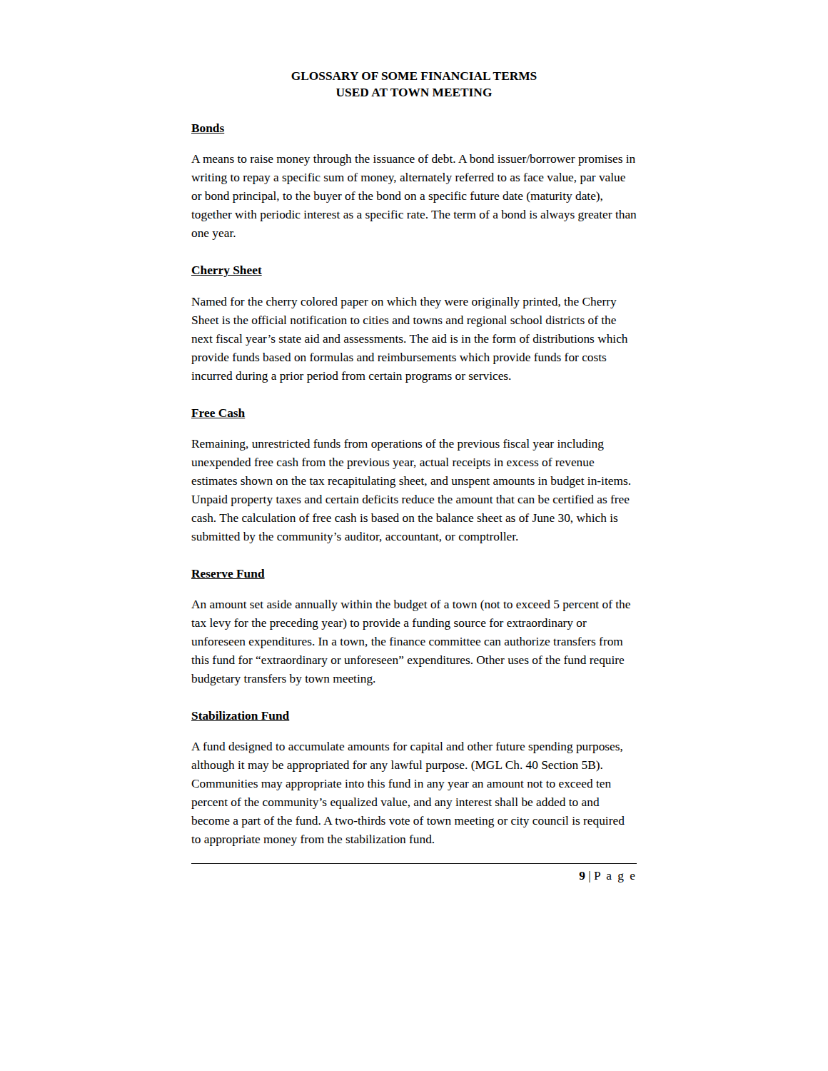GLOSSARY OF SOME FINANCIAL TERMS
USED AT TOWN MEETING
Bonds
A means to raise money through the issuance of debt. A bond issuer/borrower promises in writing to repay a specific sum of money, alternately referred to as face value, par value or bond principal, to the buyer of the bond on a specific future date (maturity date), together with periodic interest as a specific rate. The term of a bond is always greater than one year.
Cherry Sheet
Named for the cherry colored paper on which they were originally printed, the Cherry Sheet is the official notification to cities and towns and regional school districts of the next fiscal year’s state aid and assessments. The aid is in the form of distributions which provide funds based on formulas and reimbursements which provide funds for costs incurred during a prior period from certain programs or services.
Free Cash
Remaining, unrestricted funds from operations of the previous fiscal year including unexpended free cash from the previous year, actual receipts in excess of revenue estimates shown on the tax recapitulating sheet, and unspent amounts in budget in-items. Unpaid property taxes and certain deficits reduce the amount that can be certified as free cash. The calculation of free cash is based on the balance sheet as of June 30, which is submitted by the community’s auditor, accountant, or comptroller.
Reserve Fund
An amount set aside annually within the budget of a town (not to exceed 5 percent of the tax levy for the preceding year) to provide a funding source for extraordinary or unforeseen expenditures. In a town, the finance committee can authorize transfers from this fund for “extraordinary or unforeseen” expenditures. Other uses of the fund require budgetary transfers by town meeting.
Stabilization Fund
A fund designed to accumulate amounts for capital and other future spending purposes, although it may be appropriated for any lawful purpose. (MGL Ch. 40 Section 5B). Communities may appropriate into this fund in any year an amount not to exceed ten percent of the community’s equalized value, and any interest shall be added to and become a part of the fund. A two-thirds vote of town meeting or city council is required to appropriate money from the stabilization fund.
9 | P a g e